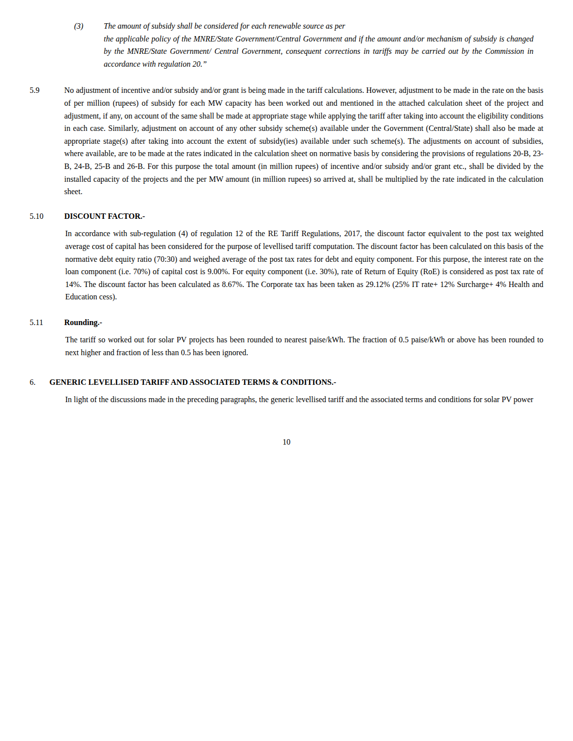(3) The amount of subsidy shall be considered for each renewable source as per the applicable policy of the MNRE/State Government/Central Government and if the amount and/or mechanism of subsidy is changed by the MNRE/State Government/ Central Government, consequent corrections in tariffs may be carried out by the Commission in accordance with regulation 20.”
5.9
No adjustment of incentive and/or subsidy and/or grant is being made in the tariff calculations. However, adjustment to be made in the rate on the basis of per million (rupees) of subsidy for each MW capacity has been worked out and mentioned in the attached calculation sheet of the project and adjustment, if any, on account of the same shall be made at appropriate stage while applying the tariff after taking into account the eligibility conditions in each case. Similarly, adjustment on account of any other subsidy scheme(s) available under the Government (Central/State) shall also be made at appropriate stage(s) after taking into account the extent of subsidy(ies) available under such scheme(s). The adjustments on account of subsidies, where available, are to be made at the rates indicated in the calculation sheet on normative basis by considering the provisions of regulations 20-B, 23-B, 24-B, 25-B and 26-B. For this purpose the total amount (in million rupees) of incentive and/or subsidy and/or grant etc., shall be divided by the installed capacity of the projects and the per MW amount (in million rupees) so arrived at, shall be multiplied by the rate indicated in the calculation sheet.
5.10
DISCOUNT FACTOR.-
In accordance with sub-regulation (4) of regulation 12 of the RE Tariff Regulations, 2017, the discount factor equivalent to the post tax weighted average cost of capital has been considered for the purpose of levellised tariff computation. The discount factor has been calculated on this basis of the normative debt equity ratio (70:30) and weighed average of the post tax rates for debt and equity component. For this purpose, the interest rate on the loan component (i.e. 70%) of capital cost is 9.00%. For equity component (i.e. 30%), rate of Return of Equity (RoE) is considered as post tax rate of 14%. The discount factor has been calculated as 8.67%. The Corporate tax has been taken as 29.12% (25% IT rate+ 12% Surcharge+ 4% Health and Education cess).
5.11
Rounding.-
The tariff so worked out for solar PV projects has been rounded to nearest paise/kWh. The fraction of 0.5 paise/kWh or above has been rounded to next higher and fraction of less than 0.5 has been ignored.
6.
GENERIC LEVELLISED TARIFF AND ASSOCIATED TERMS & CONDITIONS.-
In light of the discussions made in the preceding paragraphs, the generic levellised tariff and the associated terms and conditions for solar PV power
10